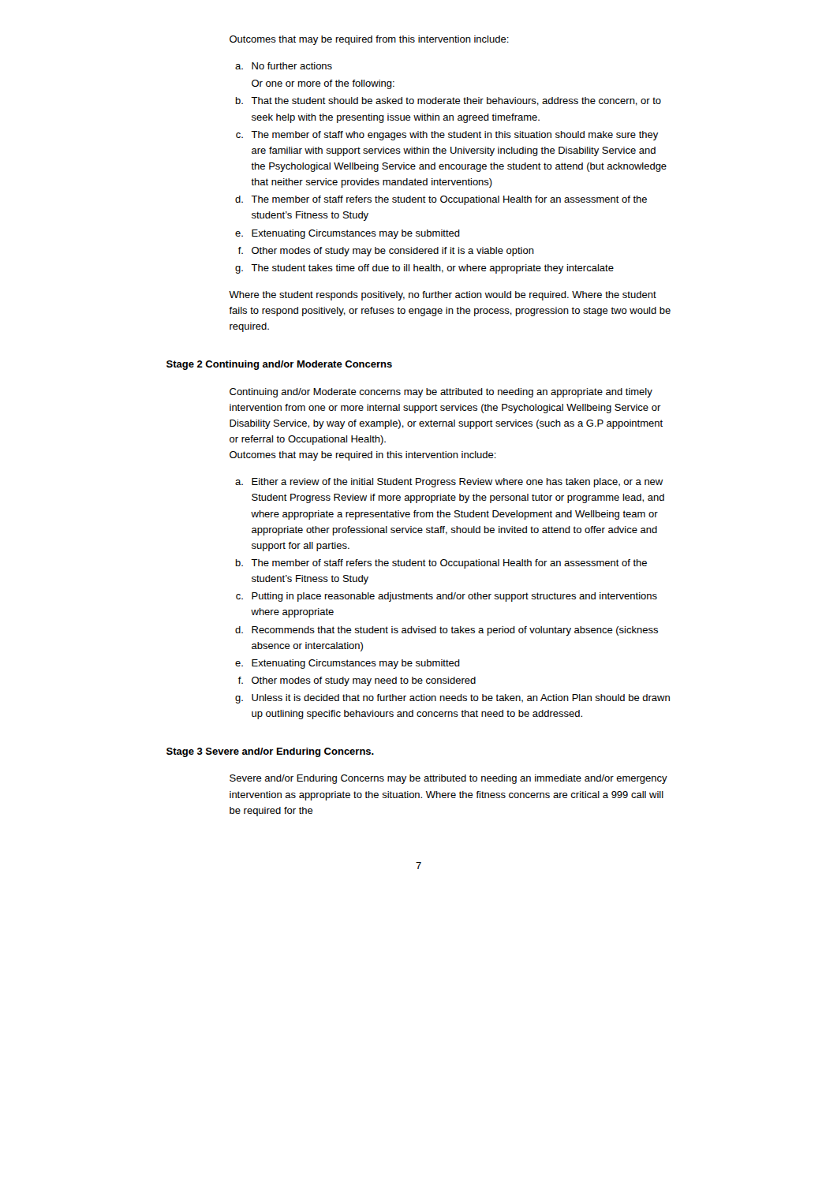Outcomes that may be required from this intervention include:
No further actions
Or one or more of the following:
That the student should be asked to moderate their behaviours, address the concern, or to seek help with the presenting issue within an agreed timeframe.
The member of staff who engages with the student in this situation should make sure they are familiar with support services within the University including the Disability Service and the Psychological Wellbeing Service and encourage the student to attend (but acknowledge that neither service provides mandated interventions)
The member of staff refers the student to Occupational Health for an assessment of the student’s Fitness to Study
Extenuating Circumstances may be submitted
Other modes of study may be considered if it is a viable option
The student takes time off due to ill health, or where appropriate they intercalate
Where the student responds positively, no further action would be required. Where the student fails to respond positively, or refuses to engage in the process, progression to stage two would be required.
Stage 2 Continuing and/or Moderate Concerns
Continuing and/or Moderate concerns may be attributed to needing an appropriate and timely intervention from one or more internal support services (the Psychological Wellbeing Service or Disability Service, by way of example), or external support services (such as a G.P appointment or referral to Occupational Health).
Outcomes that may be required in this intervention include:
Either a review of the initial Student Progress Review where one has taken place, or a new Student Progress Review if more appropriate by the personal tutor or programme lead, and where appropriate a representative from the Student Development and Wellbeing team or appropriate other professional service staff, should be invited to attend to offer advice and support for all parties.
The member of staff refers the student to Occupational Health for an assessment of the student’s Fitness to Study
Putting in place reasonable adjustments and/or other support structures and interventions where appropriate
Recommends that the student is advised to takes a period of voluntary absence (sickness absence or intercalation)
Extenuating Circumstances may be submitted
Other modes of study may need to be considered
Unless it is decided that no further action needs to be taken, an Action Plan should be drawn up outlining specific behaviours and concerns that need to be addressed.
Stage 3 Severe and/or Enduring Concerns.
Severe and/or Enduring Concerns may be attributed to needing an immediate and/or emergency intervention as appropriate to the situation. Where the fitness concerns are critical a 999 call will be required for the
7